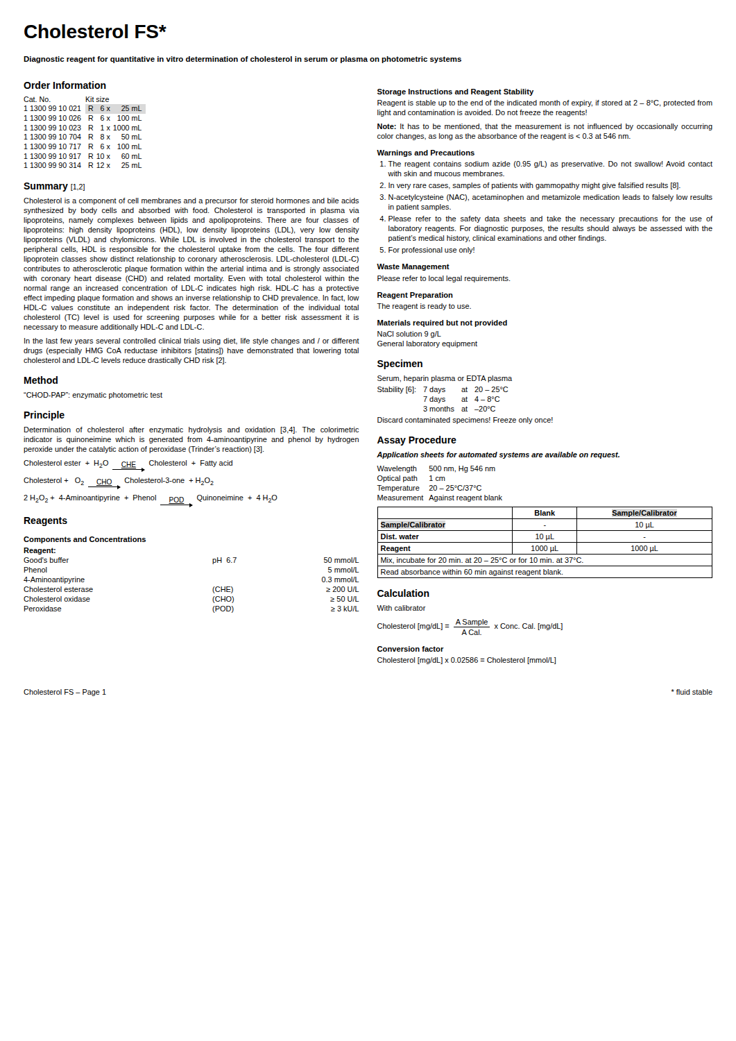Cholesterol FS*
Diagnostic reagent for quantitative in vitro determination of cholesterol in serum or plasma on photometric systems
Order Information
| Cat. No. | Kit size |
| 1 1300 99 10 021 | R | 6 x | 25 mL |
| 1 1300 99 10 026 | R | 6 x | 100 mL |
| 1 1300 99 10 023 | R | 1 x | 1000 mL |
| 1 1300 99 10 704 | R | 8 x | 50 mL |
| 1 1300 99 10 717 | R | 6 x | 100 mL |
| 1 1300 99 10 917 | R | 10 x | 60 mL |
| 1 1300 99 90 314 | R | 12 x | 25 mL |
Summary [1,2]
Cholesterol is a component of cell membranes and a precursor for steroid hormones and bile acids synthesized by body cells and absorbed with food. Cholesterol is transported in plasma via lipoproteins, namely complexes between lipids and apolipoproteins. There are four classes of lipoproteins: high density lipoproteins (HDL), low density lipoproteins (LDL), very low density lipoproteins (VLDL) and chylomicrons. While LDL is involved in the cholesterol transport to the peripheral cells, HDL is responsible for the cholesterol uptake from the cells. The four different lipoprotein classes show distinct relationship to coronary atherosclerosis. LDL-cholesterol (LDL-C) contributes to atherosclerotic plaque formation within the arterial intima and is strongly associated with coronary heart disease (CHD) and related mortality. Even with total cholesterol within the normal range an increased concentration of LDL-C indicates high risk. HDL-C has a protective effect impeding plaque formation and shows an inverse relationship to CHD prevalence. In fact, low HDL-C values constitute an independent risk factor. The determination of the individual total cholesterol (TC) level is used for screening purposes while for a better risk assessment it is necessary to measure additionally HDL-C and LDL-C.
In the last few years several controlled clinical trials using diet, life style changes and / or different drugs (especially HMG CoA reductase inhibitors [statins]) have demonstrated that lowering total cholesterol and LDL-C levels reduce drastically CHD risk [2].
Method
“CHOD-PAP”: enzymatic photometric test
Principle
Determination of cholesterol after enzymatic hydrolysis and oxidation [3,4]. The colorimetric indicator is quinoneimine which is generated from 4-aminoantipyrine and phenol by hydrogen peroxide under the catalytic action of peroxidase (Trinder’s reaction) [3].
Cholesterol ester + H2O CHE Cholesterol + Fatty acid
Cholesterol + O2 CHO Cholesterol-3-one + H2O2
2 H2O2 + 4-Aminoantipyrine + Phenol POD Quinoneimine + 4 H2O
Reagents
Components and Concentrations
| Reagent: |
| Good's buffer | pH 6.7 | 50 mmol/L |
| Phenol | | 5 mmol/L |
| 4-Aminoantipyrine | | 0.3 mmol/L |
| Cholesterol esterase | (CHE) | ≥ 200 U/L |
| Cholesterol oxidase | (CHO) | ≥ 50 U/L |
| Peroxidase | (POD) | ≥ 3 kU/L |
Storage Instructions and Reagent Stability
Reagent is stable up to the end of the indicated month of expiry, if stored at 2 – 8°C, protected from light and contamination is avoided. Do not freeze the reagents!
Note: It has to be mentioned, that the measurement is not influenced by occasionally occurring color changes, as long as the absorbance of the reagent is < 0.3 at 546 nm.
Warnings and Precautions
The reagent contains sodium azide (0.95 g/L) as preservative. Do not swallow! Avoid contact with skin and mucous membranes.
In very rare cases, samples of patients with gammopathy might give falsified results [8].
N-acetylcysteine (NAC), acetaminophen and metamizole medication leads to falsely low results in patient samples.
Please refer to the safety data sheets and take the necessary precautions for the use of laboratory reagents. For diagnostic purposes, the results should always be assessed with the patient’s medical history, clinical examinations and other findings.
For professional use only!
Waste Management
Please refer to local legal requirements.
Reagent Preparation
The reagent is ready to use.
Materials required but not provided
NaCl solution 9 g/L
General laboratory equipment
Specimen
Serum, heparin plasma or EDTA plasma
| Stability [6]: | 7 days | at | 20 – 25°C |
| | 7 days | at | 4 – 8°C |
| | 3 months | at | –20°C |
Discard contaminated specimens! Freeze only once!
Assay Procedure
Application sheets for automated systems are available on request.
| Wavelength | 500 nm, Hg 546 nm |
| Optical path | 1 cm |
| Temperature | 20 – 25°C/37°C |
| Measurement | Against reagent blank |
| | Blank | Sample/Calibrator |
| --- | --- | --- |
| Sample/Calibrator | - | 10 µL |
| Dist. water | 10 µL | - |
| Reagent | 1000 µL | 1000 µL |
| Mix, incubate for 20 min. at 20 – 25°C or for 10 min. at 37°C. |
| Read absorbance within 60 min against reagent blank. |
Calculation
With calibrator
Cholesterol [mg/dL] = A Sample A Cal. x Conc. Cal. [mg/dL]
Conversion factor
Cholesterol [mg/dL] x 0.02586 = Cholesterol [mmol/L]
Cholesterol FS – Page 1
* fluid stable